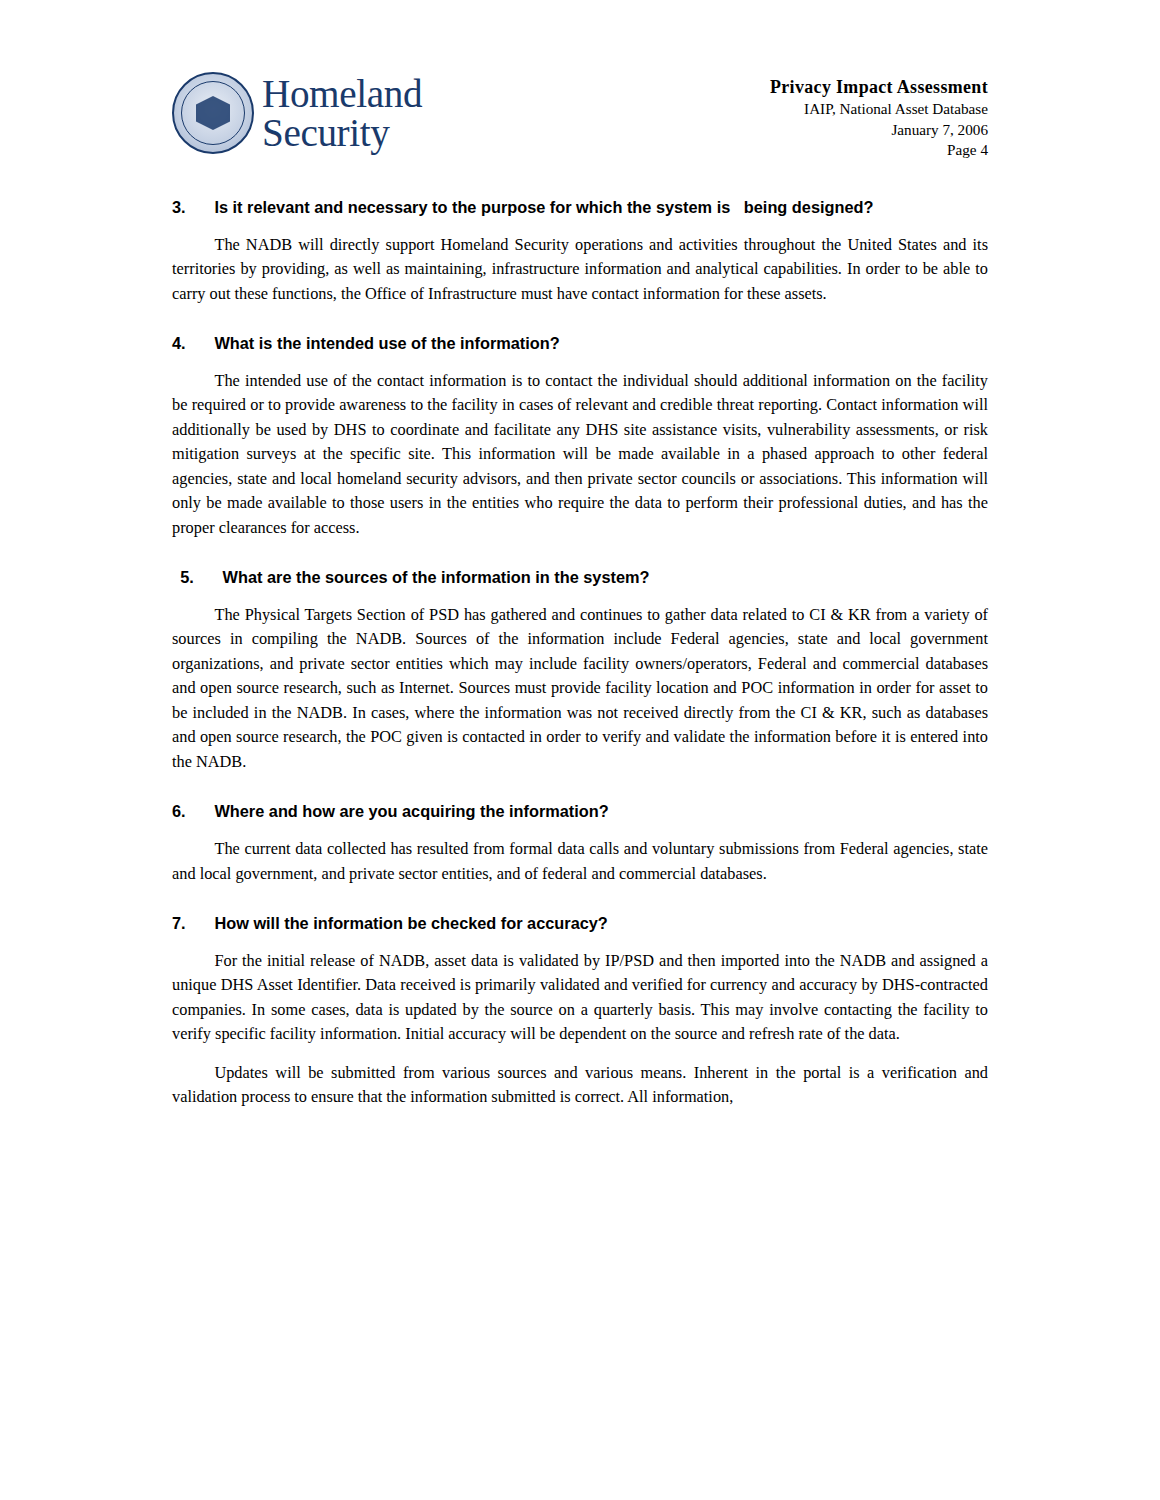Homeland Security
Privacy Impact Assessment
IAIP, National Asset Database
January 7, 2006
Page 4
3. Is it relevant and necessary to the purpose for which the system is being designed?
The NADB will directly support Homeland Security operations and activities throughout the United States and its territories by providing, as well as maintaining, infrastructure information and analytical capabilities. In order to be able to carry out these functions, the Office of Infrastructure must have contact information for these assets.
4. What is the intended use of the information?
The intended use of the contact information is to contact the individual should additional information on the facility be required or to provide awareness to the facility in cases of relevant and credible threat reporting. Contact information will additionally be used by DHS to coordinate and facilitate any DHS site assistance visits, vulnerability assessments, or risk mitigation surveys at the specific site. This information will be made available in a phased approach to other federal agencies, state and local homeland security advisors, and then private sector councils or associations. This information will only be made available to those users in the entities who require the data to perform their professional duties, and has the proper clearances for access.
5. What are the sources of the information in the system?
The Physical Targets Section of PSD has gathered and continues to gather data related to CI & KR from a variety of sources in compiling the NADB. Sources of the information include Federal agencies, state and local government organizations, and private sector entities which may include facility owners/operators, Federal and commercial databases and open source research, such as Internet. Sources must provide facility location and POC information in order for asset to be included in the NADB. In cases, where the information was not received directly from the CI & KR, such as databases and open source research, the POC given is contacted in order to verify and validate the information before it is entered into the NADB.
6. Where and how are you acquiring the information?
The current data collected has resulted from formal data calls and voluntary submissions from Federal agencies, state and local government, and private sector entities, and of federal and commercial databases.
7. How will the information be checked for accuracy?
For the initial release of NADB, asset data is validated by IP/PSD and then imported into the NADB and assigned a unique DHS Asset Identifier. Data received is primarily validated and verified for currency and accuracy by DHS-contracted companies. In some cases, data is updated by the source on a quarterly basis. This may involve contacting the facility to verify specific facility information. Initial accuracy will be dependent on the source and refresh rate of the data.
Updates will be submitted from various sources and various means. Inherent in the portal is a verification and validation process to ensure that the information submitted is correct. All information,